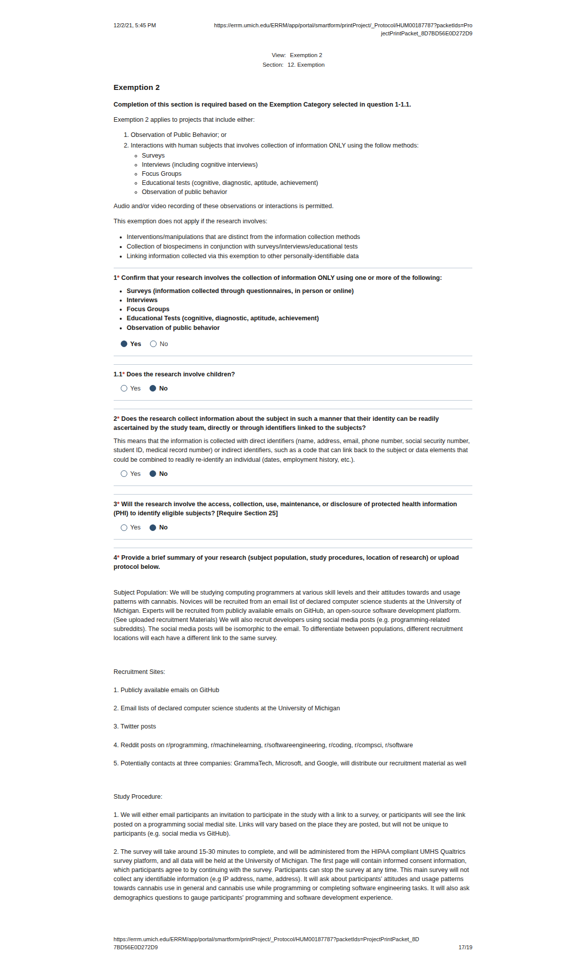12/2/21, 5:45 PM
https://errm.umich.edu/ERRM/app/portal/smartform/printProject/_Protocol/HUM00187787?packetIds=ProjectPrintPacket_8D7BD56E0D272D9
View: Exemption 2
Section: 12. Exemption
Exemption 2
Completion of this section is required based on the Exemption Category selected in question 1-1.1.
Exemption 2 applies to projects that include either:
Observation of Public Behavior; or
Interactions with human subjects that involves collection of information ONLY using the follow methods:
Surveys
Interviews (including cognitive interviews)
Focus Groups
Educational tests (cognitive, diagnostic, aptitude, achievement)
Observation of public behavior
Audio and/or video recording of these observations or interactions is permitted.
This exemption does not apply if the research involves:
Interventions/manipulations that are distinct from the information collection methods
Collection of biospecimens in conjunction with surveys/interviews/educational tests
Linking information collected via this exemption to other personally-identifiable data
1* Confirm that your research involves the collection of information ONLY using one or more of the following:
Surveys (information collected through questionnaires, in person or online)
Interviews
Focus Groups
Educational Tests (cognitive, diagnostic, aptitude, achievement)
Observation of public behavior
Yes No
1.1* Does the research involve children?
Yes No
2* Does the research collect information about the subject in such a manner that their identity can be readily ascertained by the study team, directly or through identifiers linked to the subjects?
This means that the information is collected with direct identifiers (name, address, email, phone number, social security number, student ID, medical record number) or indirect identifiers, such as a code that can link back to the subject or data elements that could be combined to readily re-identify an individual (dates, employment history, etc.).
Yes No
3* Will the research involve the access, collection, use, maintenance, or disclosure of protected health information (PHI) to identify eligible subjects? [Require Section 25]
Yes No
4* Provide a brief summary of your research (subject population, study procedures, location of research) or upload protocol below.
Subject Population: We will be studying computing programmers at various skill levels and their attitudes towards and usage patterns with cannabis. Novices will be recruited from an email list of declared computer science students at the University of Michigan. Experts will be recruited from publicly available emails on GitHub, an open-source software development platform. (See uploaded recruitment Materials) We will also recruit developers using social media posts (e.g. programming-related subreddits). The social media posts will be isomorphic to the email. To differentiate between populations, different recruitment locations will each have a different link to the same survey.
Recruitment Sites:
1. Publicly available emails on GitHub
2. Email lists of declared computer science students at the University of Michigan
3. Twitter posts
4. Reddit posts on r/programming, r/machinelearning, r/softwareengineering, r/coding, r/compsci, r/software
5. Potentially contacts at three companies: GrammaTech, Microsoft, and Google, will distribute our recruitment material as well
Study Procedure:
1. We will either email participants an invitation to participate in the study with a link to a survey, or participants will see the link posted on a programming social medial site. Links will vary based on the place they are posted, but will not be unique to participants (e.g. social media vs GitHub).
2. The survey will take around 15-30 minutes to complete, and will be administered from the HIPAA compliant UMHS Qualtrics survey platform, and all data will be held at the University of Michigan. The first page will contain informed consent information, which participants agree to by continuing with the survey. Participants can stop the survey at any time. This main survey will not collect any identifiable information (e.g IP address, name, address). It will ask about participants' attitudes and usage patterns towards cannabis use in general and cannabis use while programming or completing software engineering tasks. It will also ask demographics questions to gauge participants' programming and software development experience.
https://errm.umich.edu/ERRM/app/portal/smartform/printProject/_Protocol/HUM00187787?packetIds=ProjectPrintPacket_8D7BD56E0D272D9
17/19